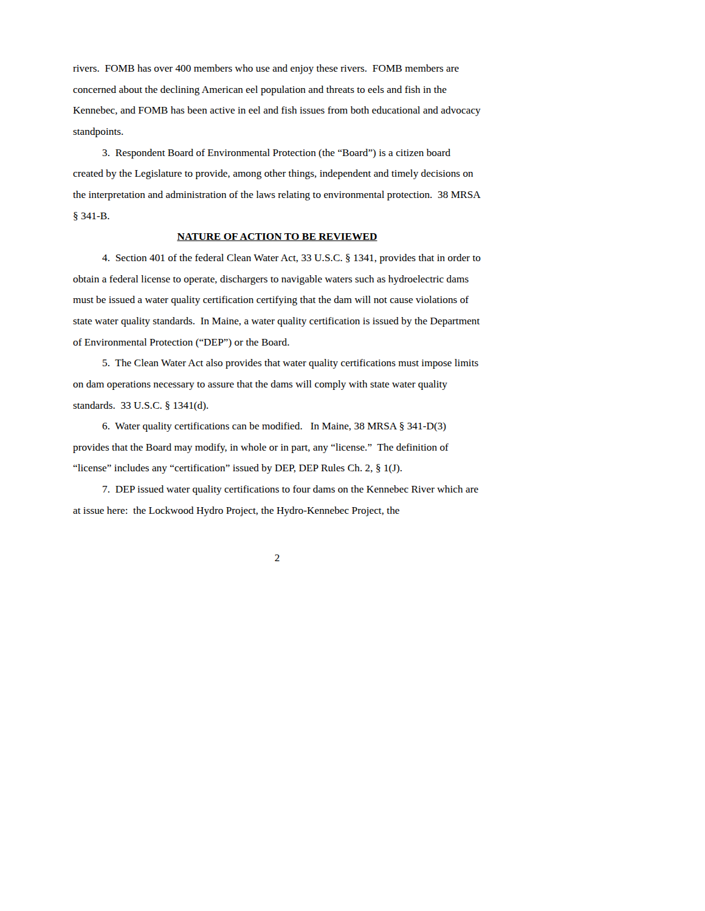rivers. FOMB has over 400 members who use and enjoy these rivers. FOMB members are concerned about the declining American eel population and threats to eels and fish in the Kennebec, and FOMB has been active in eel and fish issues from both educational and advocacy standpoints.
3. Respondent Board of Environmental Protection (the “Board”) is a citizen board created by the Legislature to provide, among other things, independent and timely decisions on the interpretation and administration of the laws relating to environmental protection. 38 MRSA § 341-B.
NATURE OF ACTION TO BE REVIEWED
4. Section 401 of the federal Clean Water Act, 33 U.S.C. § 1341, provides that in order to obtain a federal license to operate, dischargers to navigable waters such as hydroelectric dams must be issued a water quality certification certifying that the dam will not cause violations of state water quality standards. In Maine, a water quality certification is issued by the Department of Environmental Protection (“DEP”) or the Board.
5. The Clean Water Act also provides that water quality certifications must impose limits on dam operations necessary to assure that the dams will comply with state water quality standards. 33 U.S.C. § 1341(d).
6. Water quality certifications can be modified. In Maine, 38 MRSA § 341-D(3) provides that the Board may modify, in whole or in part, any “license.” The definition of “license” includes any “certification” issued by DEP, DEP Rules Ch. 2, § 1(J).
7. DEP issued water quality certifications to four dams on the Kennebec River which are at issue here: the Lockwood Hydro Project, the Hydro-Kennebec Project, the
2